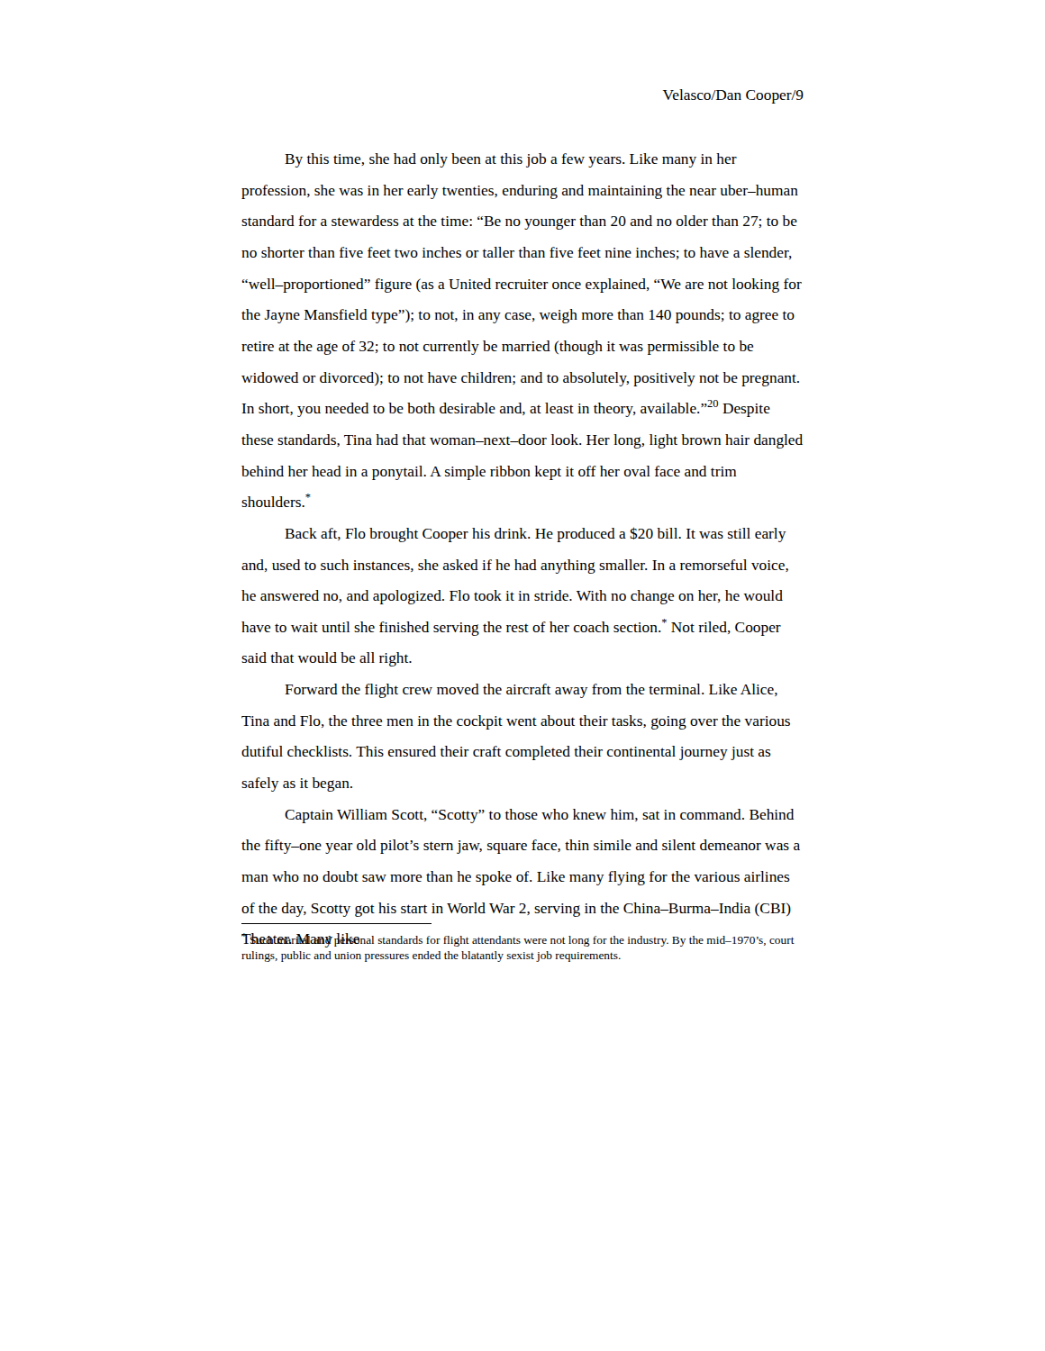Velasco/Dan Cooper/9
By this time, she had only been at this job a few years. Like many in her profession, she was in her early twenties, enduring and maintaining the near uber–human standard for a stewardess at the time: “Be no younger than 20 and no older than 27; to be no shorter than five feet two inches or taller than five feet nine inches; to have a slender, “well–proportioned” figure (as a United recruiter once explained, “We are not looking for the Jayne Mansfield type”); to not, in any case, weigh more than 140 pounds; to agree to retire at the age of 32; to not currently be married (though it was permissible to be widowed or divorced); to not have children; and to absolutely, positively not be pregnant. In short, you needed to be both desirable and, at least in theory, available.”20 Despite these standards, Tina had that woman–next–door look. Her long, light brown hair dangled behind her head in a ponytail. A simple ribbon kept it off her oval face and trim shoulders.*
Back aft, Flo brought Cooper his drink. He produced a $20 bill. It was still early and, used to such instances, she asked if he had anything smaller. In a remorseful voice, he answered no, and apologized. Flo took it in stride. With no change on her, he would have to wait until she finished serving the rest of her coach section.* Not riled, Cooper said that would be all right.
Forward the flight crew moved the aircraft away from the terminal. Like Alice, Tina and Flo, the three men in the cockpit went about their tasks, going over the various dutiful checklists. This ensured their craft completed their continental journey just as safely as it began.
Captain William Scott, “Scotty” to those who knew him, sat in command. Behind the fifty–one year old pilot’s stern jaw, square face, thin simile and silent demeanor was a man who no doubt saw more than he spoke of. Like many flying for the various airlines of the day, Scotty got his start in World War 2, serving in the China–Burma–India (CBI) Theater. Many like
* Such marital and personal standards for flight attendants were not long for the industry. By the mid–1970’s, court rulings, public and union pressures ended the blatantly sexist job requirements.